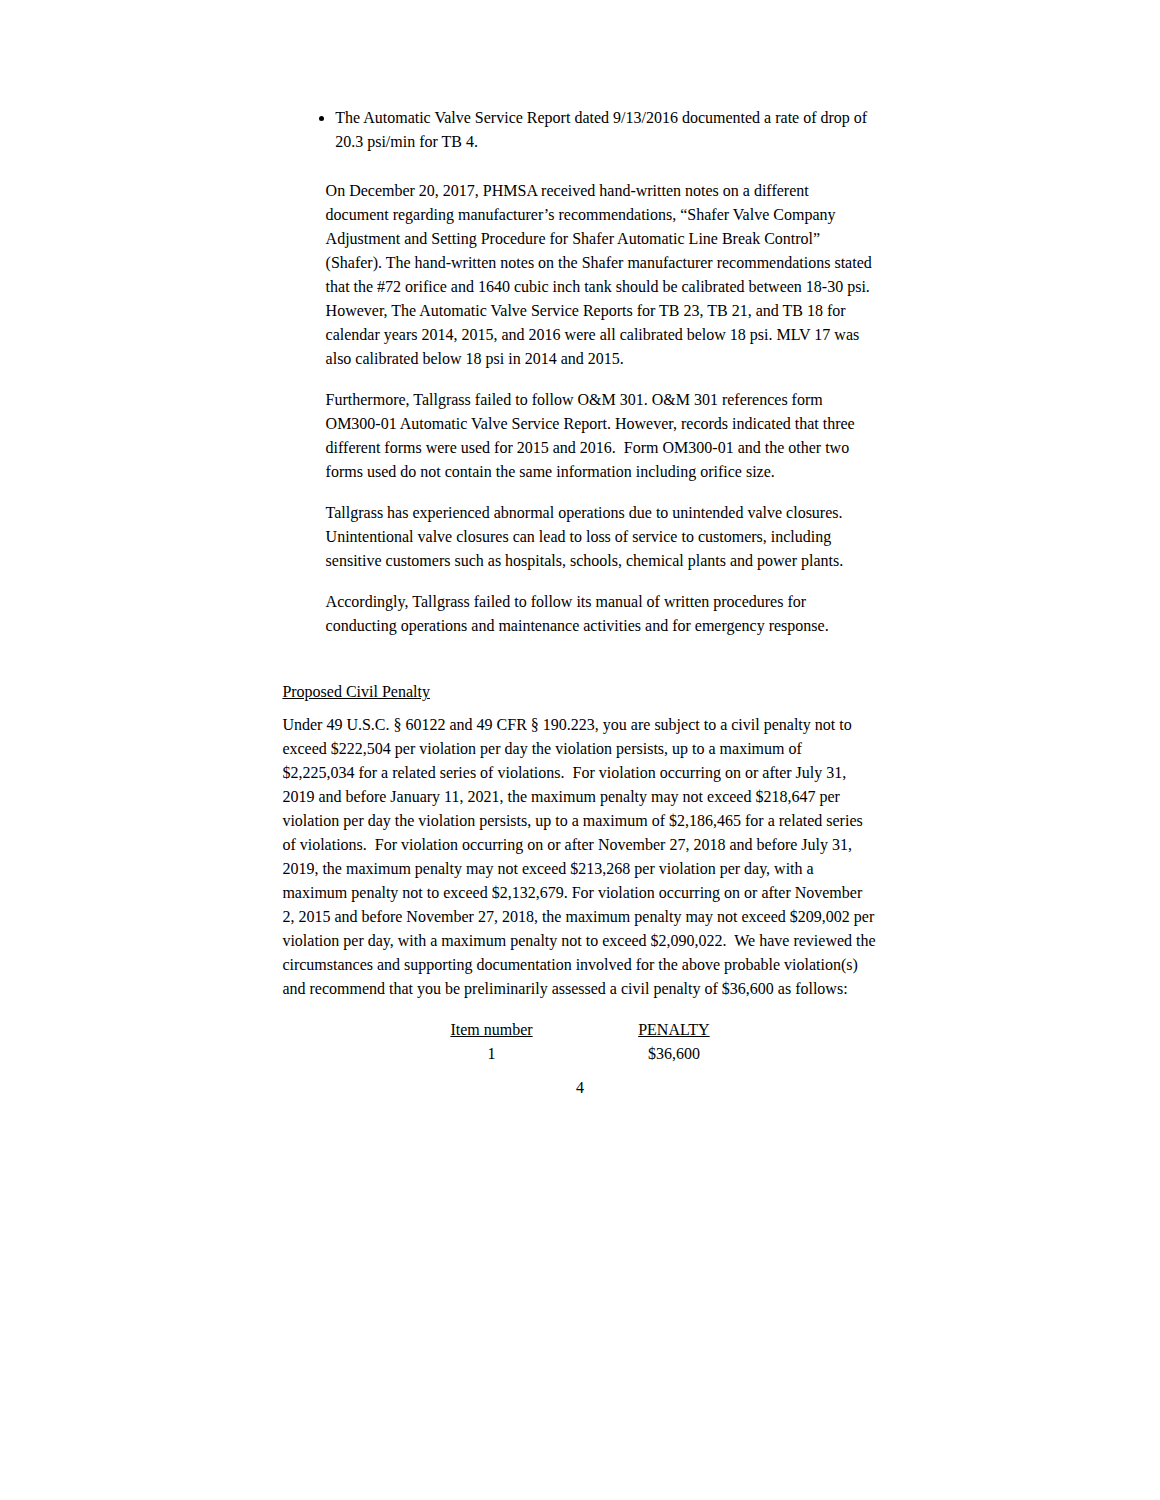The Automatic Valve Service Report dated 9/13/2016 documented a rate of drop of 20.3 psi/min for TB 4.
On December 20, 2017, PHMSA received hand-written notes on a different document regarding manufacturer’s recommendations, “Shafer Valve Company Adjustment and Setting Procedure for Shafer Automatic Line Break Control” (Shafer). The hand-written notes on the Shafer manufacturer recommendations stated that the #72 orifice and 1640 cubic inch tank should be calibrated between 18-30 psi. However, The Automatic Valve Service Reports for TB 23, TB 21, and TB 18 for calendar years 2014, 2015, and 2016 were all calibrated below 18 psi. MLV 17 was also calibrated below 18 psi in 2014 and 2015.
Furthermore, Tallgrass failed to follow O&M 301. O&M 301 references form OM300-01 Automatic Valve Service Report. However, records indicated that three different forms were used for 2015 and 2016. Form OM300-01 and the other two forms used do not contain the same information including orifice size.
Tallgrass has experienced abnormal operations due to unintended valve closures. Unintentional valve closures can lead to loss of service to customers, including sensitive customers such as hospitals, schools, chemical plants and power plants.
Accordingly, Tallgrass failed to follow its manual of written procedures for conducting operations and maintenance activities and for emergency response.
Proposed Civil Penalty
Under 49 U.S.C. § 60122 and 49 CFR § 190.223, you are subject to a civil penalty not to exceed $222,504 per violation per day the violation persists, up to a maximum of $2,225,034 for a related series of violations. For violation occurring on or after July 31, 2019 and before January 11, 2021, the maximum penalty may not exceed $218,647 per violation per day the violation persists, up to a maximum of $2,186,465 for a related series of violations. For violation occurring on or after November 27, 2018 and before July 31, 2019, the maximum penalty may not exceed $213,268 per violation per day, with a maximum penalty not to exceed $2,132,679. For violation occurring on or after November 2, 2015 and before November 27, 2018, the maximum penalty may not exceed $209,002 per violation per day, with a maximum penalty not to exceed $2,090,022. We have reviewed the circumstances and supporting documentation involved for the above probable violation(s) and recommend that you be preliminarily assessed a civil penalty of $36,600 as follows:
| Item number | PENALTY |
| --- | --- |
| 1 | $36,600 |
4